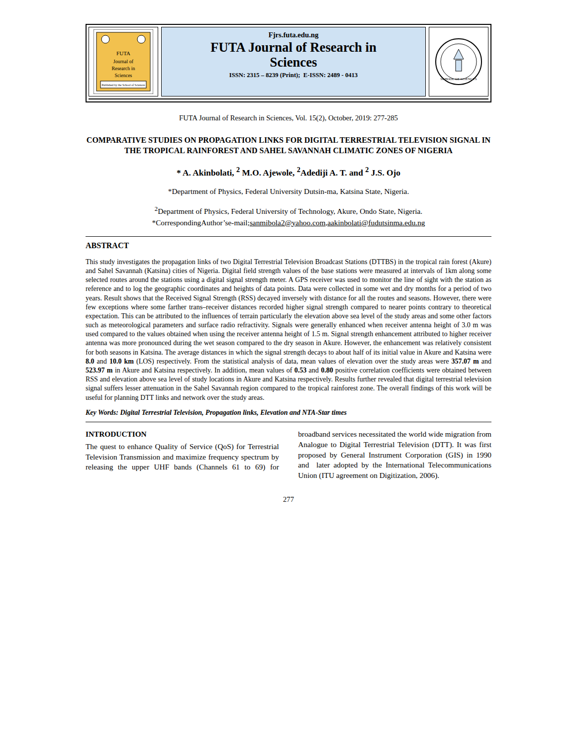Fjrs.futa.edu.ng
FUTA Journal of Research in
Sciences
ISSN: 2315 – 8239 (Print); E-ISSN: 2489 - 0413
FUTA Journal of Research in Sciences, Vol. 15(2), October, 2019: 277-285
Comparative Studies on Propagation Links for Digital Terrestrial Television Signal in the Tropical Rainforest and Sahel Savannah Climatic Zones of Nigeria
* A. Akinbolati, 2 M.O. Ajewole, 2Adediji A. T. and 2 J.S. Ojo
*Department of Physics, Federal University Dutsin-ma, Katsina State, Nigeria.
2Department of Physics, Federal University of Technology, Akure, Ondo State, Nigeria.
*CorrespondingAuthor’se-mail;sanmibola2@yahoo.com,aakinbolati@fudutsinma.edu.ng
Abstract
This study investigates the propagation links of two Digital Terrestrial Television Broadcast Stations (DTTBS) in the tropical rain forest (Akure) and Sahel Savannah (Katsina) cities of Nigeria. Digital field strength values of the base stations were measured at intervals of 1km along some selected routes around the stations using a digital signal strength meter. A GPS receiver was used to monitor the line of sight with the station as reference and to log the geographic coordinates and heights of data points. Data were collected in some wet and dry months for a period of two years. Result shows that the Received Signal Strength (RSS) decayed inversely with distance for all the routes and seasons. However, there were few exceptions where some farther trans–receiver distances recorded higher signal strength compared to nearer points contrary to theoretical expectation. This can be attributed to the influences of terrain particularly the elevation above sea level of the study areas and some other factors such as meteorological parameters and surface radio refractivity. Signals were generally enhanced when receiver antenna height of 3.0 m was used compared to the values obtained when using the receiver antenna height of 1.5 m. Signal strength enhancement attributed to higher receiver antenna was more pronounced during the wet season compared to the dry season in Akure. However, the enhancement was relatively consistent for both seasons in Katsina. The average distances in which the signal strength decays to about half of its initial value in Akure and Katsina were 8.0 and 10.0 km (LOS) respectively. From the statistical analysis of data, mean values of elevation over the study areas were 357.07 m and 523.97 m in Akure and Katsina respectively. In addition, mean values of 0.53 and 0.80 positive correlation coefficients were obtained between RSS and elevation above sea level of study locations in Akure and Katsina respectively. Results further revealed that digital terrestrial television signal suffers lesser attenuation in the Sahel Savannah region compared to the tropical rainforest zone. The overall findings of this work will be useful for planning DTT links and network over the study areas.
Key Words: Digital Terrestrial Television, Propagation links, Elevation and NTA-Star times
Introduction
The quest to enhance Quality of Service (QoS) for Terrestrial Television Transmission and maximize frequency spectrum by releasing the upper UHF bands (Channels 61 to 69) for broadband services necessitated the world wide migration from Analogue to Digital Terrestrial Television (DTT). It was first proposed by General Instrument Corporation (GIS) in 1990 and later adopted by the International Telecommunications Union (ITU agreement on Digitization, 2006).
277